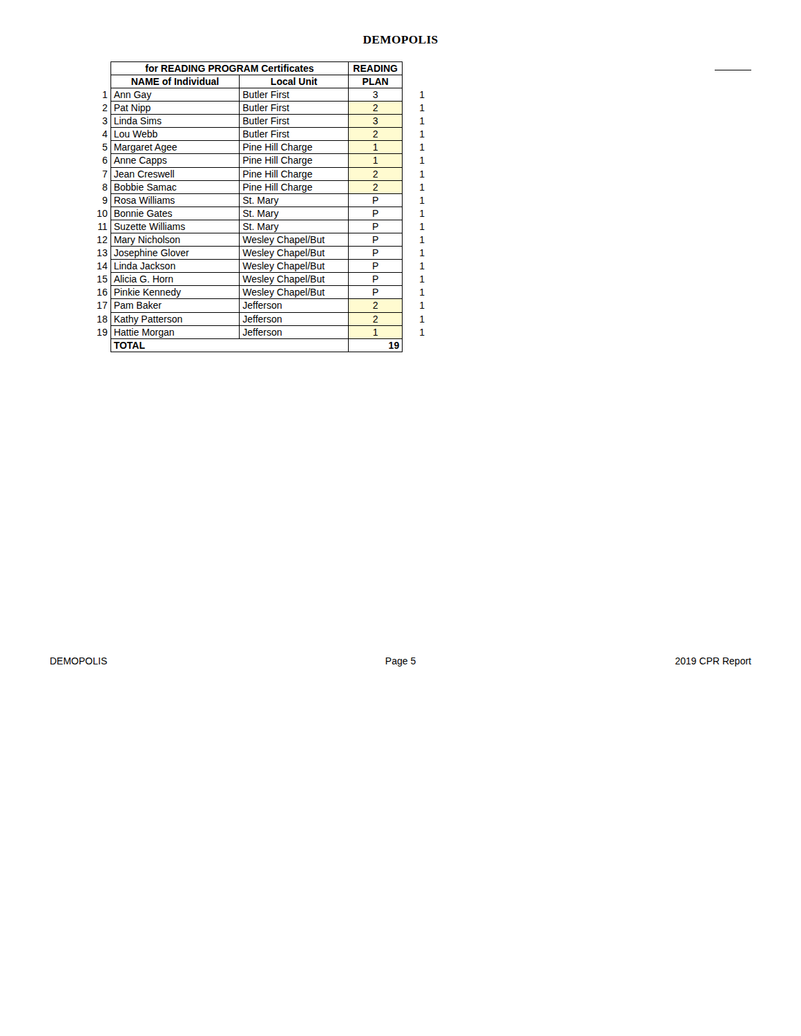DEMOPOLIS
| | for READING PROGRAM Certificates | READING | |
| --- | --- | --- | --- |
| | NAME of Individual | Local Unit | PLAN | |
| 1 | Ann Gay | Butler First | 3 | 1 |
| 2 | Pat Nipp | Butler First | 2 | 1 |
| 3 | Linda Sims | Butler First | 3 | 1 |
| 4 | Lou Webb | Butler First | 2 | 1 |
| 5 | Margaret Agee | Pine Hill Charge | 1 | 1 |
| 6 | Anne Capps | Pine Hill Charge | 1 | 1 |
| 7 | Jean Creswell | Pine Hill Charge | 2 | 1 |
| 8 | Bobbie Samac | Pine Hill Charge | 2 | 1 |
| 9 | Rosa Williams | St. Mary | P | 1 |
| 10 | Bonnie Gates | St. Mary | P | 1 |
| 11 | Suzette Williams | St. Mary | P | 1 |
| 12 | Mary Nicholson | Wesley Chapel/But | P | 1 |
| 13 | Josephine Glover | Wesley Chapel/But | P | 1 |
| 14 | Linda Jackson | Wesley Chapel/But | P | 1 |
| 15 | Alicia G. Horn | Wesley Chapel/But | P | 1 |
| 16 | Pinkie Kennedy | Wesley Chapel/But | P | 1 |
| 17 | Pam Baker | Jefferson | 2 | 1 |
| 18 | Kathy Patterson | Jefferson | 2 | 1 |
| 19 | Hattie Morgan | Jefferson | 1 | 1 |
| | TOTAL | 19 | |
DEMOPOLIS
Page 5
2019 CPR Report